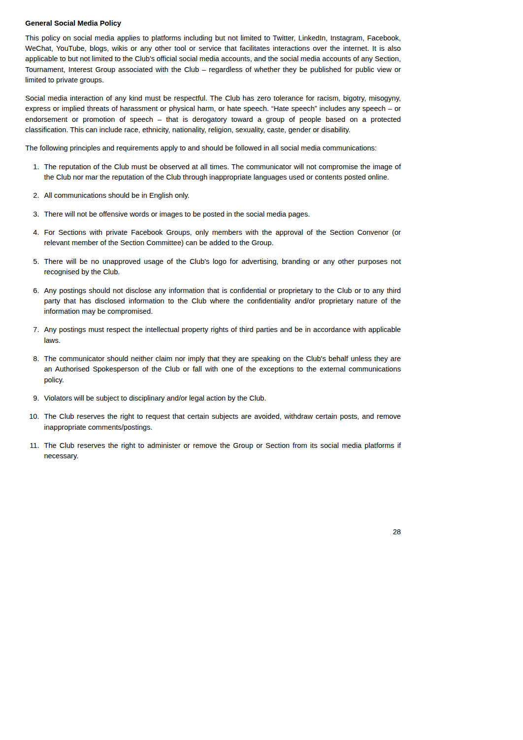General Social Media Policy
This policy on social media applies to platforms including but not limited to Twitter, LinkedIn, Instagram, Facebook, WeChat, YouTube, blogs, wikis or any other tool or service that facilitates interactions over the internet. It is also applicable to but not limited to the Club's official social media accounts, and the social media accounts of any Section, Tournament, Interest Group associated with the Club – regardless of whether they be published for public view or limited to private groups.
Social media interaction of any kind must be respectful. The Club has zero tolerance for racism, bigotry, misogyny, express or implied threats of harassment or physical harm, or hate speech. “Hate speech” includes any speech – or endorsement or promotion of speech – that is derogatory toward a group of people based on a protected classification. This can include race, ethnicity, nationality, religion, sexuality, caste, gender or disability.
The following principles and requirements apply to and should be followed in all social media communications:
The reputation of the Club must be observed at all times. The communicator will not compromise the image of the Club nor mar the reputation of the Club through inappropriate languages used or contents posted online.
All communications should be in English only.
There will not be offensive words or images to be posted in the social media pages.
For Sections with private Facebook Groups, only members with the approval of the Section Convenor (or relevant member of the Section Committee) can be added to the Group.
There will be no unapproved usage of the Club's logo for advertising, branding or any other purposes not recognised by the Club.
Any postings should not disclose any information that is confidential or proprietary to the Club or to any third party that has disclosed information to the Club where the confidentiality and/or proprietary nature of the information may be compromised.
Any postings must respect the intellectual property rights of third parties and be in accordance with applicable laws.
The communicator should neither claim nor imply that they are speaking on the Club's behalf unless they are an Authorised Spokesperson of the Club or fall with one of the exceptions to the external communications policy.
Violators will be subject to disciplinary and/or legal action by the Club.
The Club reserves the right to request that certain subjects are avoided, withdraw certain posts, and remove inappropriate comments/postings.
The Club reserves the right to administer or remove the Group or Section from its social media platforms if necessary.
28